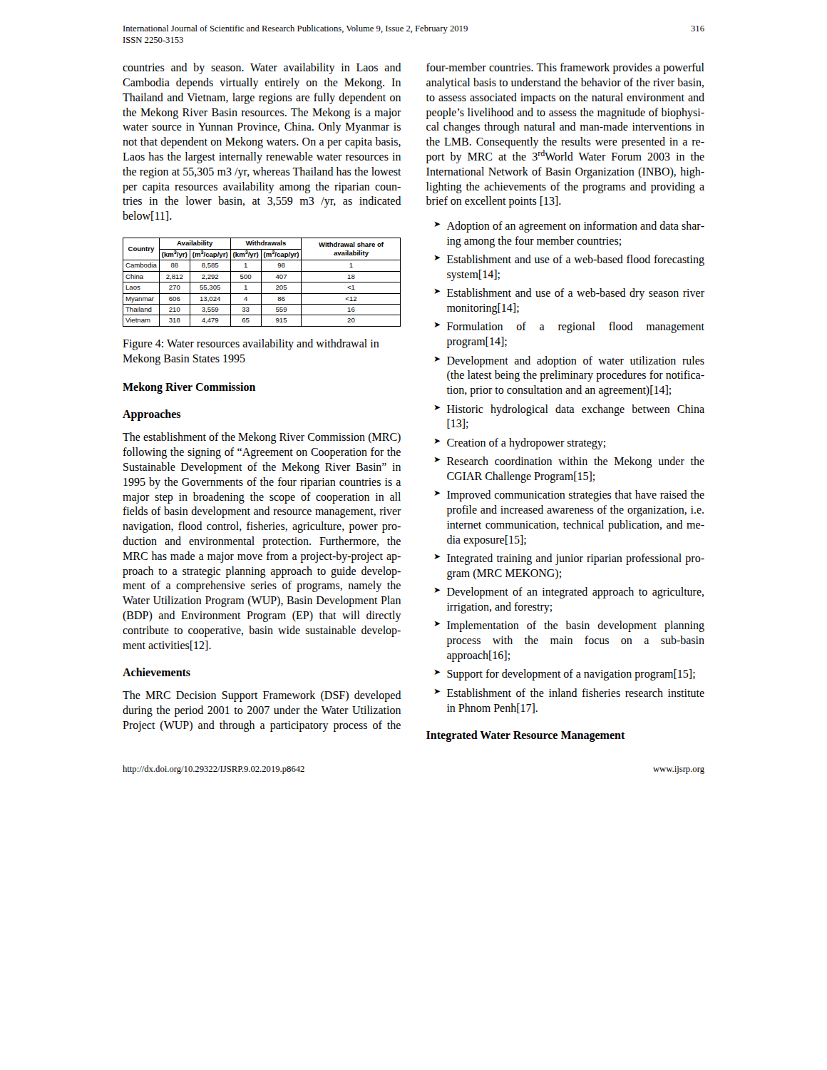International Journal of Scientific and Research Publications, Volume 9, Issue 2, February 2019
316
ISSN 2250-3153
countries and by season. Water availability in Laos and Cambodia depends virtually entirely on the Mekong. In Thailand and Vietnam, large regions are fully dependent on the Mekong River Basin resources. The Mekong is a major water source in Yunnan Province, China. Only Myanmar is not that dependent on Mekong waters. On a per capita basis, Laos has the largest internally renewable water resources in the region at 55,305 m3 /yr, whereas Thailand has the lowest per capita resources availability among the riparian countries in the lower basin, at 3,559 m3 /yr, as indicated below[11].
| Country | Availability | Withdrawals | Withdrawal share of availability |
| --- | --- | --- | --- |
| (km 3 /yr) | (m 3 /cap/yr) | (km 3 /yr) | (m 3 /cap/yr) |
| Cambodia | 88 | 8,585 | 1 | 98 | 1 |
| China | 2,812 | 2,292 | 500 | 407 | 18 |
| Laos | 270 | 55,305 | 1 | 205 | <1 |
| Myanmar | 606 | 13,024 | 4 | 86 | <12 |
| Thailand | 210 | 3,559 | 33 | 559 | 16 |
| Vietnam | 318 | 4,479 | 65 | 915 | 20 |
Figure 4: Water resources availability and withdrawal in Mekong Basin States 1995
Mekong River Commission
Approaches
The establishment of the Mekong River Commission (MRC) following the signing of “Agreement on Cooperation for the Sustainable Development of the Mekong River Basin” in 1995 by the Governments of the four riparian countries is a major step in broadening the scope of cooperation in all fields of basin development and resource management, river navigation, flood control, fisheries, agriculture, power production and environmental protection. Furthermore, the MRC has made a major move from a project-by-project approach to a strategic planning approach to guide development of a comprehensive series of programs, namely the Water Utilization Program (WUP), Basin Development Plan (BDP) and Environment Program (EP) that will directly contribute to cooperative, basin wide sustainable development activities[12].
Achievements
The MRC Decision Support Framework (DSF) developed during the period 2001 to 2007 under the Water Utilization Project (WUP) and through a participatory process of the four-member countries. This framework provides a powerful analytical basis to understand the behavior of the river basin, to assess associated impacts on the natural environment and people’s livelihood and to assess the magnitude of biophysical changes through natural and man-made interventions in the LMB. Consequently the results were presented in a report by MRC at the 3rdWorld Water Forum 2003 in the International Network of Basin Organization (INBO), highlighting the achievements of the programs and providing a brief on excellent points [13].
Adoption of an agreement on information and data sharing among the four member countries;
Establishment and use of a web-based flood forecasting system[14];
Establishment and use of a web-based dry season river monitoring[14];
Formulation of a regional flood management program[14];
Development and adoption of water utilization rules (the latest being the preliminary procedures for notification, prior to consultation and an agreement)[14];
Historic hydrological data exchange between China [13];
Creation of a hydropower strategy;
Research coordination within the Mekong under the CGIAR Challenge Program[15];
Improved communication strategies that have raised the profile and increased awareness of the organization, i.e. internet communication, technical publication, and media exposure[15];
Integrated training and junior riparian professional program (MRC MEKONG);
Development of an integrated approach to agriculture, irrigation, and forestry;
Implementation of the basin development planning process with the main focus on a sub-basin approach[16];
Support for development of a navigation program[15];
Establishment of the inland fisheries research institute in Phnom Penh[17].
Integrated Water Resource Management
http://dx.doi.org/10.29322/IJSRP.9.02.2019.p8642
www.ijsrp.org